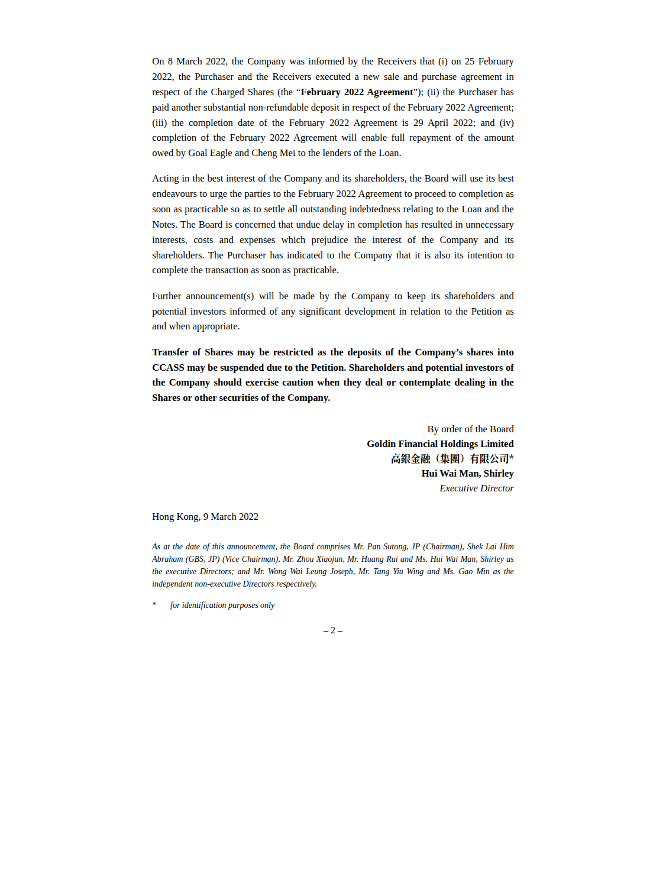On 8 March 2022, the Company was informed by the Receivers that (i) on 25 February 2022, the Purchaser and the Receivers executed a new sale and purchase agreement in respect of the Charged Shares (the “February 2022 Agreement”); (ii) the Purchaser has paid another substantial non-refundable deposit in respect of the February 2022 Agreement; (iii) the completion date of the February 2022 Agreement is 29 April 2022; and (iv) completion of the February 2022 Agreement will enable full repayment of the amount owed by Goal Eagle and Cheng Mei to the lenders of the Loan.
Acting in the best interest of the Company and its shareholders, the Board will use its best endeavours to urge the parties to the February 2022 Agreement to proceed to completion as soon as practicable so as to settle all outstanding indebtedness relating to the Loan and the Notes. The Board is concerned that undue delay in completion has resulted in unnecessary interests, costs and expenses which prejudice the interest of the Company and its shareholders. The Purchaser has indicated to the Company that it is also its intention to complete the transaction as soon as practicable.
Further announcement(s) will be made by the Company to keep its shareholders and potential investors informed of any significant development in relation to the Petition as and when appropriate.
Transfer of Shares may be restricted as the deposits of the Company’s shares into CCASS may be suspended due to the Petition. Shareholders and potential investors of the Company should exercise caution when they deal or contemplate dealing in the Shares or other securities of the Company.
By order of the Board Goldin Financial Holdings Limited 高銀金融（集團）有限公司* Hui Wai Man, Shirley Executive Director
Hong Kong, 9 March 2022
As at the date of this announcement, the Board comprises Mr. Pan Sutong, JP (Chairman), Shek Lai Him Abraham (GBS, JP) (Vice Chairman), Mr. Zhou Xiaojun, Mr. Huang Rui and Ms. Hui Wai Man, Shirley as the executive Directors; and Mr. Wong Wai Leung Joseph, Mr. Tang Yiu Wing and Ms. Gao Min as the independent non-executive Directors respectively.
*for identification purposes only
– 2 –